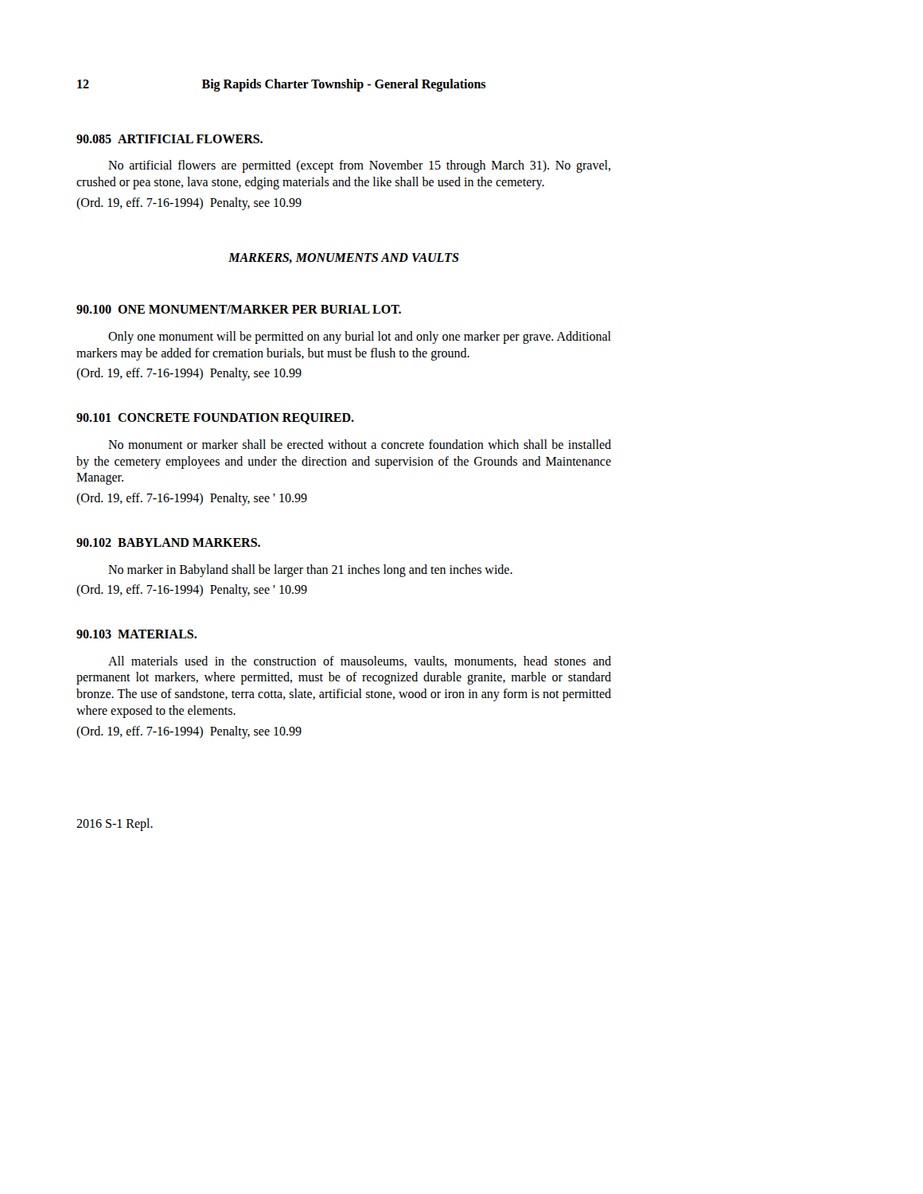12 Big Rapids Charter Township - General Regulations
90.085 ARTIFICIAL FLOWERS.
No artificial flowers are permitted (except from November 15 through March 31). No gravel, crushed or pea stone, lava stone, edging materials and the like shall be used in the cemetery.
(Ord. 19, eff. 7-16-1994) Penalty, see 10.99
MARKERS, MONUMENTS AND VAULTS
90.100 ONE MONUMENT/MARKER PER BURIAL LOT.
Only one monument will be permitted on any burial lot and only one marker per grave. Additional markers may be added for cremation burials, but must be flush to the ground.
(Ord. 19, eff. 7-16-1994) Penalty, see 10.99
90.101 CONCRETE FOUNDATION REQUIRED.
No monument or marker shall be erected without a concrete foundation which shall be installed by the cemetery employees and under the direction and supervision of the Grounds and Maintenance Manager.
(Ord. 19, eff. 7-16-1994) Penalty, see ' 10.99
90.102 BABYLAND MARKERS.
No marker in Babyland shall be larger than 21 inches long and ten inches wide.
(Ord. 19, eff. 7-16-1994) Penalty, see ' 10.99
90.103 MATERIALS.
All materials used in the construction of mausoleums, vaults, monuments, head stones and permanent lot markers, where permitted, must be of recognized durable granite, marble or standard bronze. The use of sandstone, terra cotta, slate, artificial stone, wood or iron in any form is not permitted where exposed to the elements.
(Ord. 19, eff. 7-16-1994) Penalty, see 10.99
2016 S-1 Repl.